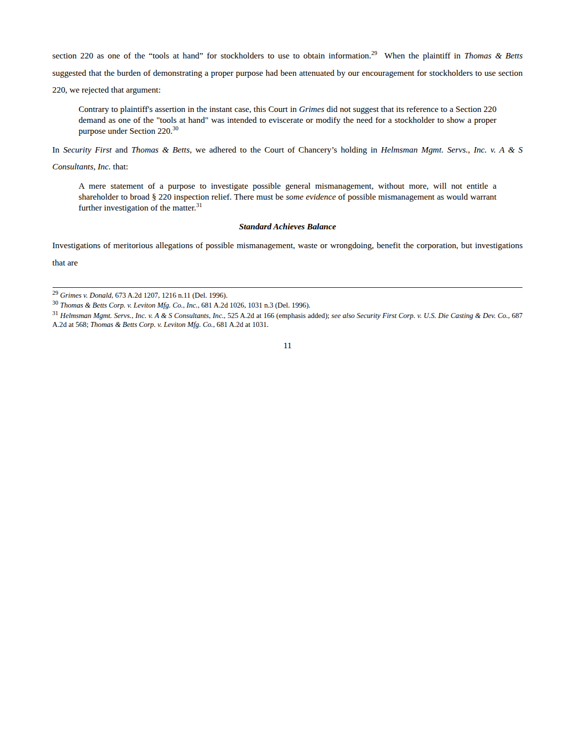section 220 as one of the “tools at hand” for stockholders to use to obtain information.29 When the plaintiff in Thomas & Betts suggested that the burden of demonstrating a proper purpose had been attenuated by our encouragement for stockholders to use section 220, we rejected that argument:
Contrary to plaintiff's assertion in the instant case, this Court in Grimes did not suggest that its reference to a Section 220 demand as one of the "tools at hand" was intended to eviscerate or modify the need for a stockholder to show a proper purpose under Section 220.30
In Security First and Thomas & Betts, we adhered to the Court of Chancery’s holding in Helmsman Mgmt. Servs., Inc. v. A & S Consultants, Inc. that:
A mere statement of a purpose to investigate possible general mismanagement, without more, will not entitle a shareholder to broad § 220 inspection relief. There must be some evidence of possible mismanagement as would warrant further investigation of the matter.31
Standard Achieves Balance
Investigations of meritorious allegations of possible mismanagement, waste or wrongdoing, benefit the corporation, but investigations that are
29 Grimes v. Donald, 673 A.2d 1207, 1216 n.11 (Del. 1996).
30 Thomas & Betts Corp. v. Leviton Mfg. Co., Inc., 681 A.2d 1026, 1031 n.3 (Del. 1996).
31 Helmsman Mgmt. Servs., Inc. v. A & S Consultants, Inc., 525 A.2d at 166 (emphasis added); see also Security First Corp. v. U.S. Die Casting & Dev. Co., 687 A.2d at 568; Thomas & Betts Corp. v. Leviton Mfg. Co., 681 A.2d at 1031.
11